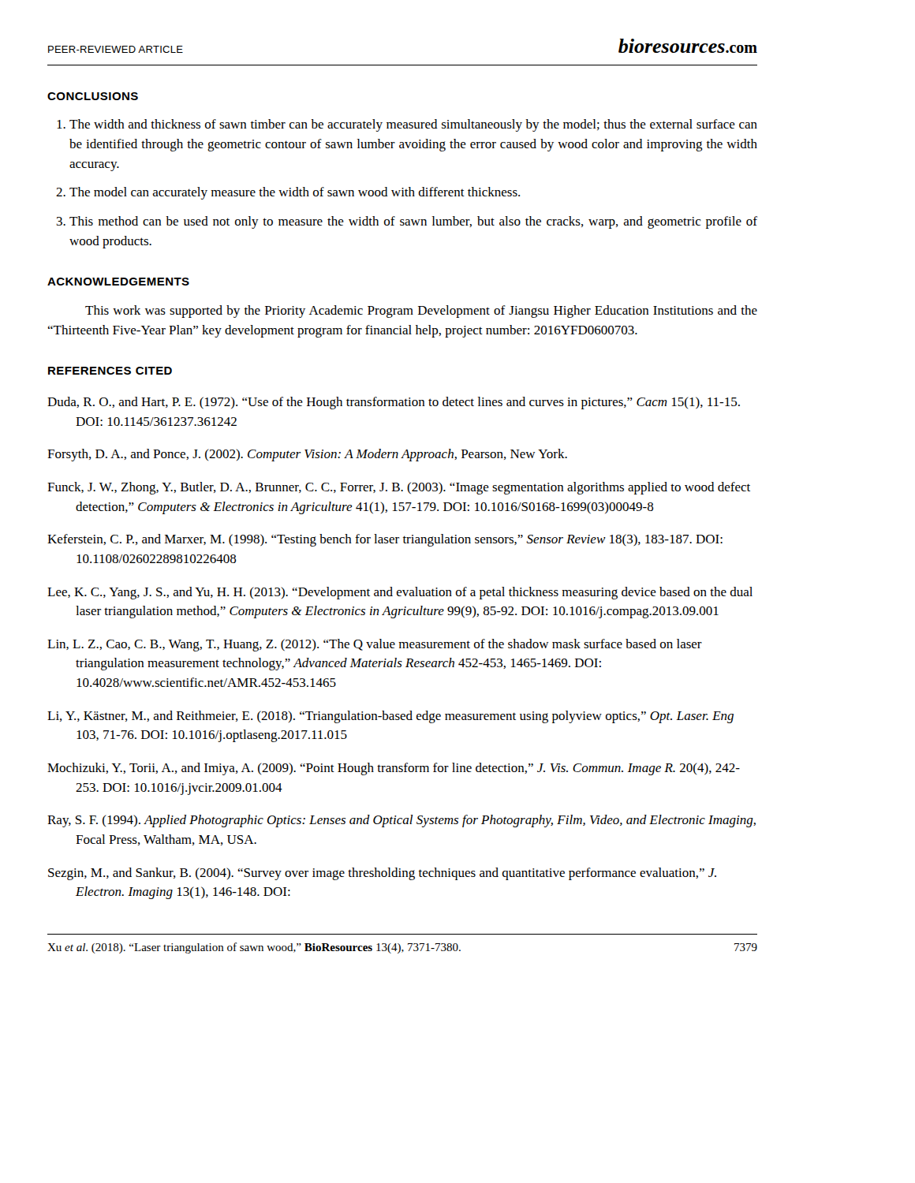PEER-REVIEWED ARTICLE
bioresources.com
CONCLUSIONS
The width and thickness of sawn timber can be accurately measured simultaneously by the model; thus the external surface can be identified through the geometric contour of sawn lumber avoiding the error caused by wood color and improving the width accuracy.
The model can accurately measure the width of sawn wood with different thickness.
This method can be used not only to measure the width of sawn lumber, but also the cracks, warp, and geometric profile of wood products.
ACKNOWLEDGEMENTS
This work was supported by the Priority Academic Program Development of Jiangsu Higher Education Institutions and the “Thirteenth Five-Year Plan” key development program for financial help, project number: 2016YFD0600703.
REFERENCES CITED
Duda, R. O., and Hart, P. E. (1972). “Use of the Hough transformation to detect lines and curves in pictures,” Cacm 15(1), 11-15. DOI: 10.1145/361237.361242
Forsyth, D. A., and Ponce, J. (2002). Computer Vision: A Modern Approach, Pearson, New York.
Funck, J. W., Zhong, Y., Butler, D. A., Brunner, C. C., Forrer, J. B. (2003). “Image segmentation algorithms applied to wood defect detection,” Computers & Electronics in Agriculture 41(1), 157-179. DOI: 10.1016/S0168-1699(03)00049-8
Keferstein, C. P., and Marxer, M. (1998). “Testing bench for laser triangulation sensors,” Sensor Review 18(3), 183-187. DOI: 10.1108/02602289810226408
Lee, K. C., Yang, J. S., and Yu, H. H. (2013). “Development and evaluation of a petal thickness measuring device based on the dual laser triangulation method,” Computers & Electronics in Agriculture 99(9), 85-92. DOI: 10.1016/j.compag.2013.09.001
Lin, L. Z., Cao, C. B., Wang, T., Huang, Z. (2012). “The Q value measurement of the shadow mask surface based on laser triangulation measurement technology,” Advanced Materials Research 452-453, 1465-1469. DOI: 10.4028/www.scientific.net/AMR.452-453.1465
Li, Y., Kästner, M., and Reithmeier, E. (2018). “Triangulation-based edge measurement using polyview optics,” Opt. Laser. Eng 103, 71-76. DOI: 10.1016/j.optlaseng.2017.11.015
Mochizuki, Y., Torii, A., and Imiya, A. (2009). “Point Hough transform for line detection,” J. Vis. Commun. Image R. 20(4), 242-253. DOI: 10.1016/j.jvcir.2009.01.004
Ray, S. F. (1994). Applied Photographic Optics: Lenses and Optical Systems for Photography, Film, Video, and Electronic Imaging, Focal Press, Waltham, MA, USA.
Sezgin, M., and Sankur, B. (2004). “Survey over image thresholding techniques and quantitative performance evaluation,” J. Electron. Imaging 13(1), 146-148. DOI:
Xu et al. (2018). “Laser triangulation of sawn wood,” BioResources 13(4), 7371-7380.
7379